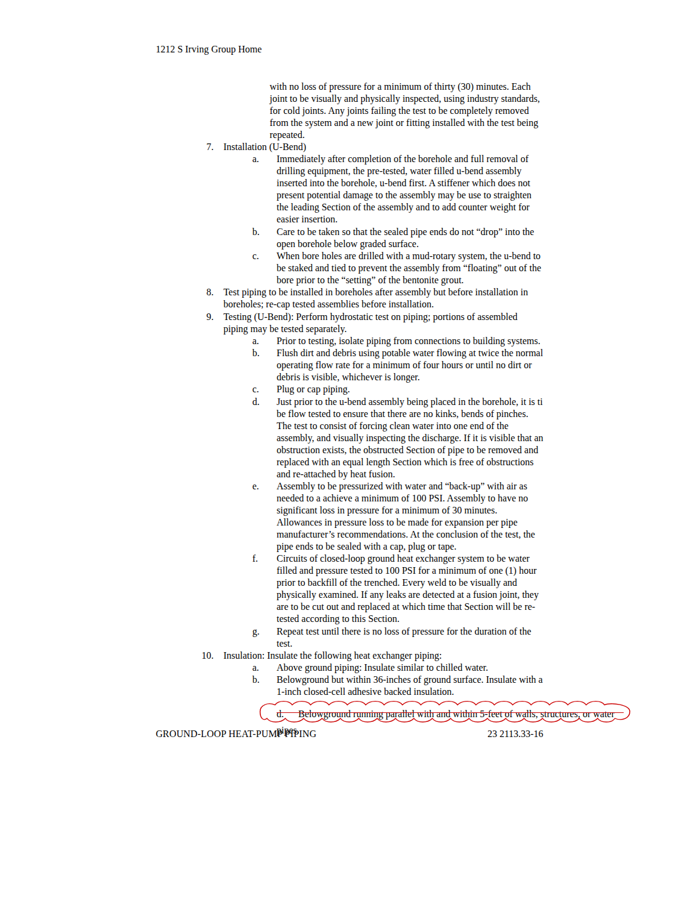1212 S Irving Group Home
with no loss of pressure for a minimum of thirty (30) minutes. Each joint to be visually and physically inspected, using industry standards, for cold joints. Any joints failing the test to be completely removed from the system and a new joint or fitting installed with the test being repeated.
7. Installation (U-Bend)
a. Immediately after completion of the borehole and full removal of drilling equipment, the pre-tested, water filled u-bend assembly inserted into the borehole, u-bend first. A stiffener which does not present potential damage to the assembly may be use to straighten the leading Section of the assembly and to add counter weight for easier insertion.
b. Care to be taken so that the sealed pipe ends do not “drop” into the open borehole below graded surface.
c. When bore holes are drilled with a mud-rotary system, the u-bend to be staked and tied to prevent the assembly from “floating” out of the bore prior to the “setting” of the bentonite grout.
8. Test piping to be installed in boreholes after assembly but before installation in boreholes; re-cap tested assemblies before installation.
9. Testing (U-Bend): Perform hydrostatic test on piping; portions of assembled piping may be tested separately.
a. Prior to testing, isolate piping from connections to building systems.
b. Flush dirt and debris using potable water flowing at twice the normal operating flow rate for a minimum of four hours or until no dirt or debris is visible, whichever is longer.
c. Plug or cap piping.
d. Just prior to the u-bend assembly being placed in the borehole, it is ti be flow tested to ensure that there are no kinks, bends of pinches. The test to consist of forcing clean water into one end of the assembly, and visually inspecting the discharge. If it is visible that an obstruction exists, the obstructed Section of pipe to be removed and replaced with an equal length Section which is free of obstructions and re-attached by heat fusion.
e. Assembly to be pressurized with water and “back-up” with air as needed to a achieve a minimum of 100 PSI. Assembly to have no significant loss in pressure for a minimum of 30 minutes. Allowances in pressure loss to be made for expansion per pipe manufacturer’s recommendations. At the conclusion of the test, the pipe ends to be sealed with a cap, plug or tape.
f. Circuits of closed-loop ground heat exchanger system to be water filled and pressure tested to 100 PSI for a minimum of one (1) hour prior to backfill of the trenched. Every weld to be visually and physically examined. If any leaks are detected at a fusion joint, they are to be cut out and replaced at which time that Section will be re-tested according to this Section.
g. Repeat test until there is no loss of pressure for the duration of the test.
10. Insulation: Insulate the following heat exchanger piping:
a. Above ground piping: Insulate similar to chilled water.
b. Belowground but within 36-inches of ground surface. Insulate with a 1-inch closed-cell adhesive backed insulation.
d. Belowground running parallel with and within 5-feet of walls, structures, or water
pipes.
GROUND-LOOP HEAT-PUMP PIPING 23 2113.33-16